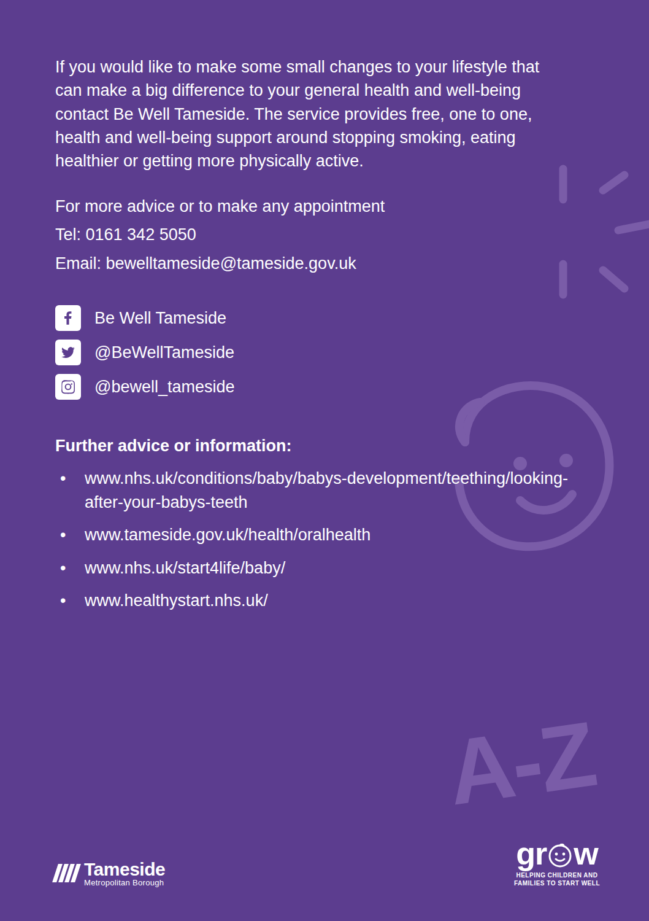A-Z
If you would like to make some small changes to your lifestyle that can make a big difference to your general health and well-being contact Be Well Tameside. The service provides free, one to one, health and well-being support around stopping smoking, eating healthier or getting more physically active.
For more advice or to make any appointment
Tel: 0161 342 5050
Email: bewelltameside@tameside.gov.uk
Be Well Tameside
@BeWellTameside
@bewell_tameside
Further advice or information:
www.nhs.uk/conditions/baby/babys-development/teething/looking-after-your-babys-teeth
www.tameside.gov.uk/health/oralhealth
www.nhs.uk/start4life/baby/
www.healthystart.nhs.uk/
Tameside
Metropolitan Borough
gr w
HELPING CHILDREN AND
FAMILIES TO START WELL